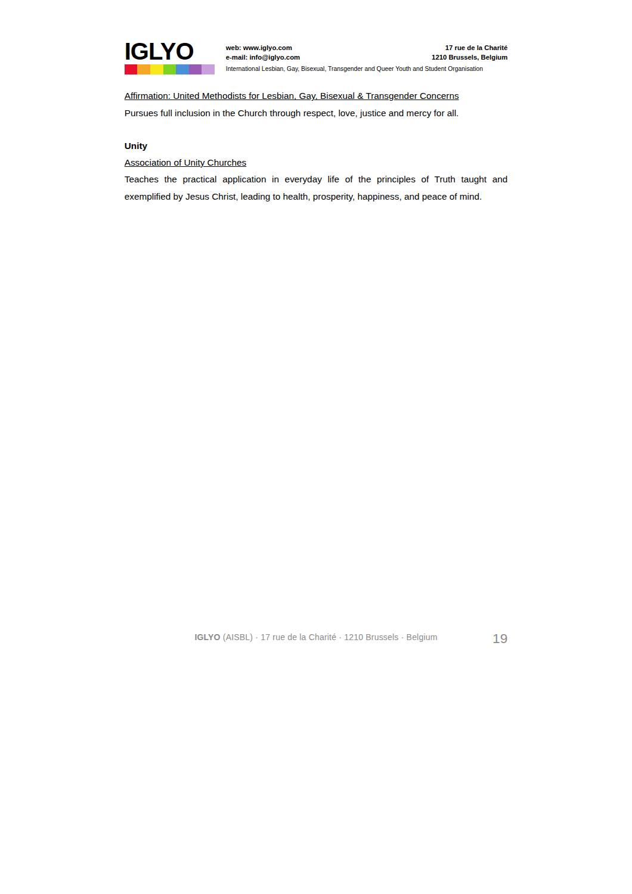IGLYO
web: www.iglyo.com
e-mail: info@iglyo.com
17 rue de la Charité
1210 Brussels, Belgium
International Lesbian, Gay, Bisexual, Transgender and Queer Youth and Student Organisation
Affirmation: United Methodists for Lesbian, Gay, Bisexual & Transgender Concerns
Pursues full inclusion in the Church through respect, love, justice and mercy for all.
Unity Association of Unity Churches
Teaches the practical application in everyday life of the principles of Truth taught and exemplified by Jesus Christ, leading to health, prosperity, happiness, and peace of mind.
IGLYO (AISBL) · 17 rue de la Charité · 1210 Brussels · Belgium
19